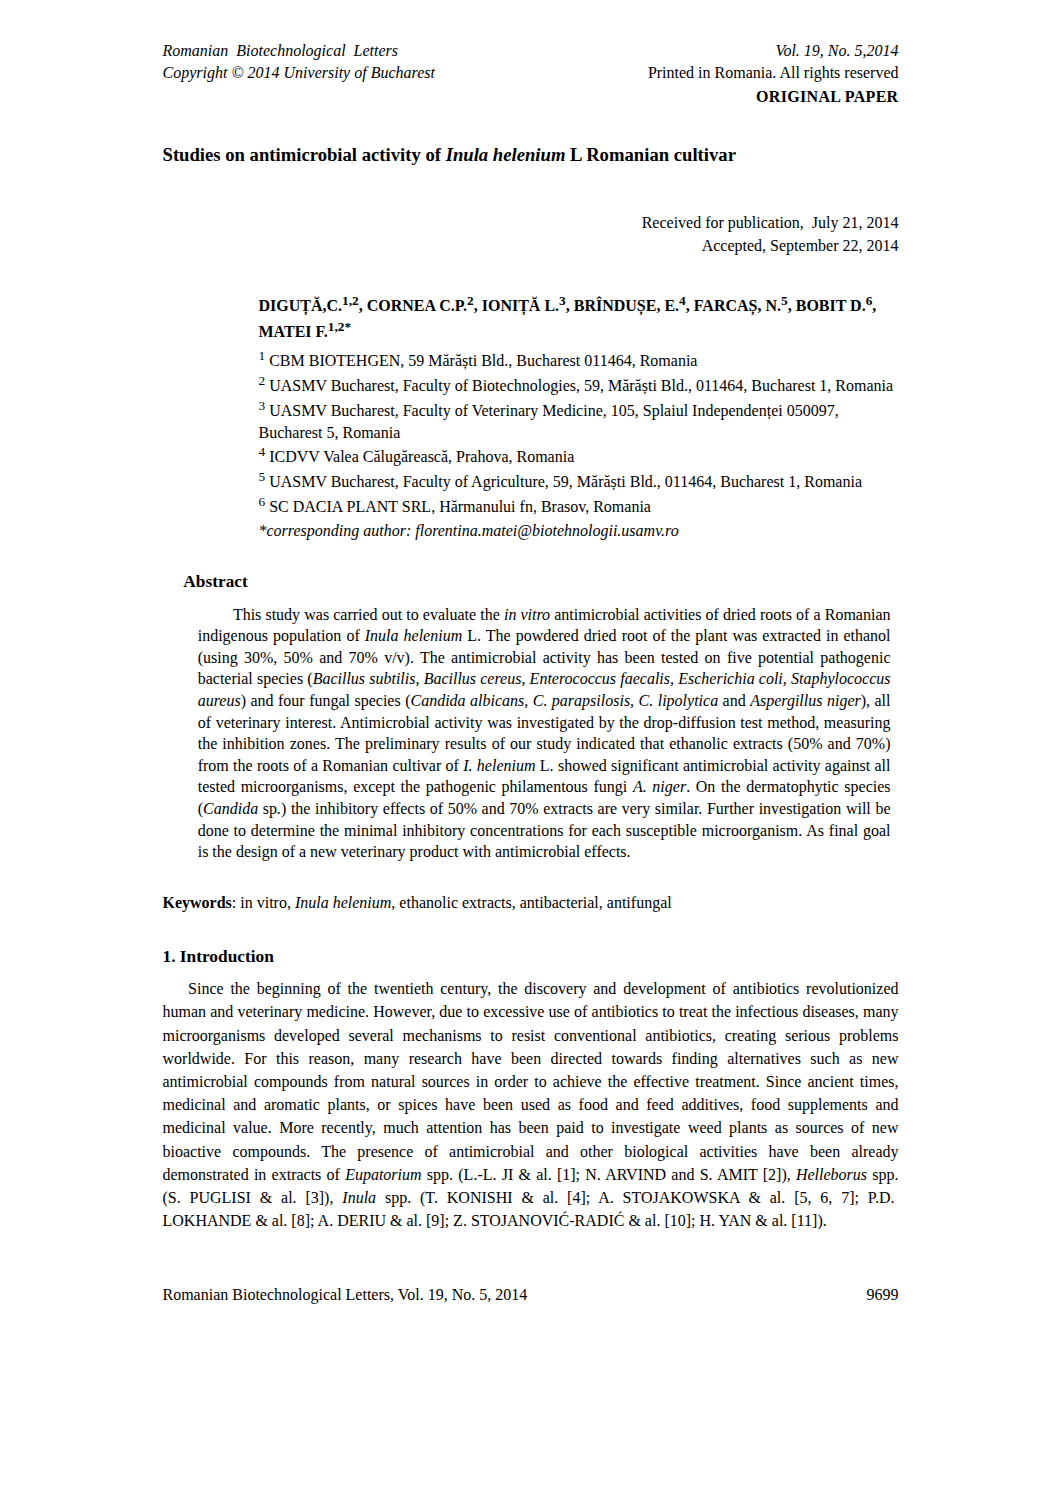Romanian Biotechnological Letters
Copyright © 2014 University of Bucharest
Vol. 19, No. 5,2014
Printed in Romania. All rights reserved
ORIGINAL PAPER
Studies on antimicrobial activity of Inula helenium L Romanian cultivar
Received for publication, July 21, 2014
Accepted, September 22, 2014
DIGUȚĂ,C.1,2, CORNEA C.P.2, IONIȚĂ L.3, BRÎNDUȘE, E.4, FARCAȘ, N.5, BOBIT D.6, MATEI F.1,2*
1 CBM BIOTEHGEN, 59 Mărăști Bld., Bucharest 011464, Romania
2 UASMV Bucharest, Faculty of Biotechnologies, 59, Mărăști Bld., 011464, Bucharest 1, Romania
3 UASMV Bucharest, Faculty of Veterinary Medicine, 105, Splaiul Independenței 050097, Bucharest 5, Romania
4 ICDVV Valea Călugărească, Prahova, Romania
5 UASMV Bucharest, Faculty of Agriculture, 59, Mărăști Bld., 011464, Bucharest 1, Romania
6 SC DACIA PLANT SRL, Hărmanului fn, Brasov, Romania
*corresponding author: florentina.matei@biotehnologii.usamv.ro
Abstract
This study was carried out to evaluate the in vitro antimicrobial activities of dried roots of a Romanian indigenous population of Inula helenium L. The powdered dried root of the plant was extracted in ethanol (using 30%, 50% and 70% v/v). The antimicrobial activity has been tested on five potential pathogenic bacterial species (Bacillus subtilis, Bacillus cereus, Enterococcus faecalis, Escherichia coli, Staphylococcus aureus) and four fungal species (Candida albicans, C. parapsilosis, C. lipolytica and Aspergillus niger), all of veterinary interest. Antimicrobial activity was investigated by the drop-diffusion test method, measuring the inhibition zones. The preliminary results of our study indicated that ethanolic extracts (50% and 70%) from the roots of a Romanian cultivar of I. helenium L. showed significant antimicrobial activity against all tested microorganisms, except the pathogenic philamentous fungi A. niger. On the dermatophytic species (Candida sp.) the inhibitory effects of 50% and 70% extracts are very similar. Further investigation will be done to determine the minimal inhibitory concentrations for each susceptible microorganism. As final goal is the design of a new veterinary product with antimicrobial effects.
Keywords: in vitro, Inula helenium, ethanolic extracts, antibacterial, antifungal
1. Introduction
Since the beginning of the twentieth century, the discovery and development of antibiotics revolutionized human and veterinary medicine. However, due to excessive use of antibiotics to treat the infectious diseases, many microorganisms developed several mechanisms to resist conventional antibiotics, creating serious problems worldwide. For this reason, many research have been directed towards finding alternatives such as new antimicrobial compounds from natural sources in order to achieve the effective treatment. Since ancient times, medicinal and aromatic plants, or spices have been used as food and feed additives, food supplements and medicinal value. More recently, much attention has been paid to investigate weed plants as sources of new bioactive compounds. The presence of antimicrobial and other biological activities have been already demonstrated in extracts of Eupatorium spp. (L.-L. JI & al. [1]; N. ARVIND and S. AMIT [2]), Helleborus spp. (S. PUGLISI & al. [3]), Inula spp. (T. KONISHI & al. [4]; A. STOJAKOWSKA & al. [5, 6, 7]; P.D. LOKHANDE & al. [8]; A. DERIU & al. [9]; Z. STOJANOVIĆ-RADIĆ & al. [10]; H. YAN & al. [11]).
Romanian Biotechnological Letters, Vol. 19, No. 5, 2014 9699